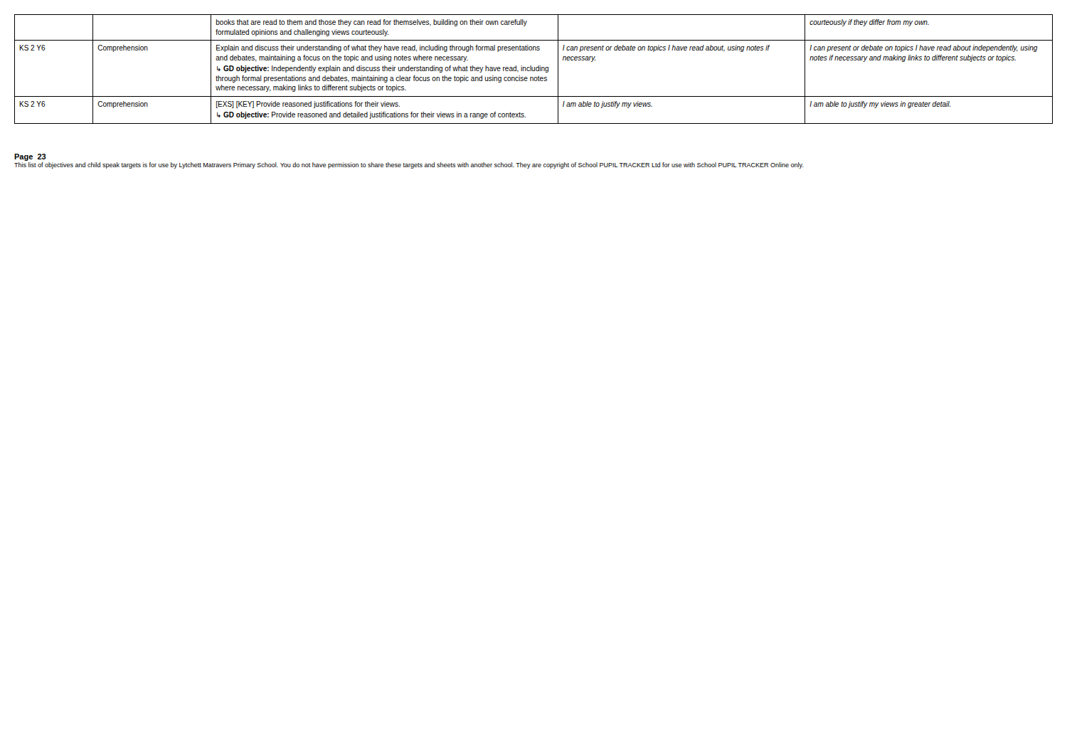| | | books that are read to them and those they can read for themselves, building on their own carefully formulated opinions and challenging views courteously. | | courteously if they differ from my own. |
| KS 2 Y6 | Comprehension | Explain and discuss their understanding of what they have read, including through formal presentations and debates, maintaining a focus on the topic and using notes where necessary. ↳ GD objective: Independently explain and discuss their understanding of what they have read, including through formal presentations and debates, maintaining a clear focus on the topic and using concise notes where necessary, making links to different subjects or topics. | I can present or debate on topics I have read about, using notes if necessary. | I can present or debate on topics I have read about independently, using notes if necessary and making links to different subjects or topics. |
| KS 2 Y6 | Comprehension | [EXS] [KEY] Provide reasoned justifications for their views. ↳ GD objective: Provide reasoned and detailed justifications for their views in a range of contexts. | I am able to justify my views. | I am able to justify my views in greater detail. |
Page 23
This list of objectives and child speak targets is for use by Lytchett Matravers Primary School. You do not have permission to share these targets and sheets with another school. They are copyright of School PUPIL TRACKER Ltd for use with School PUPIL TRACKER Online only.